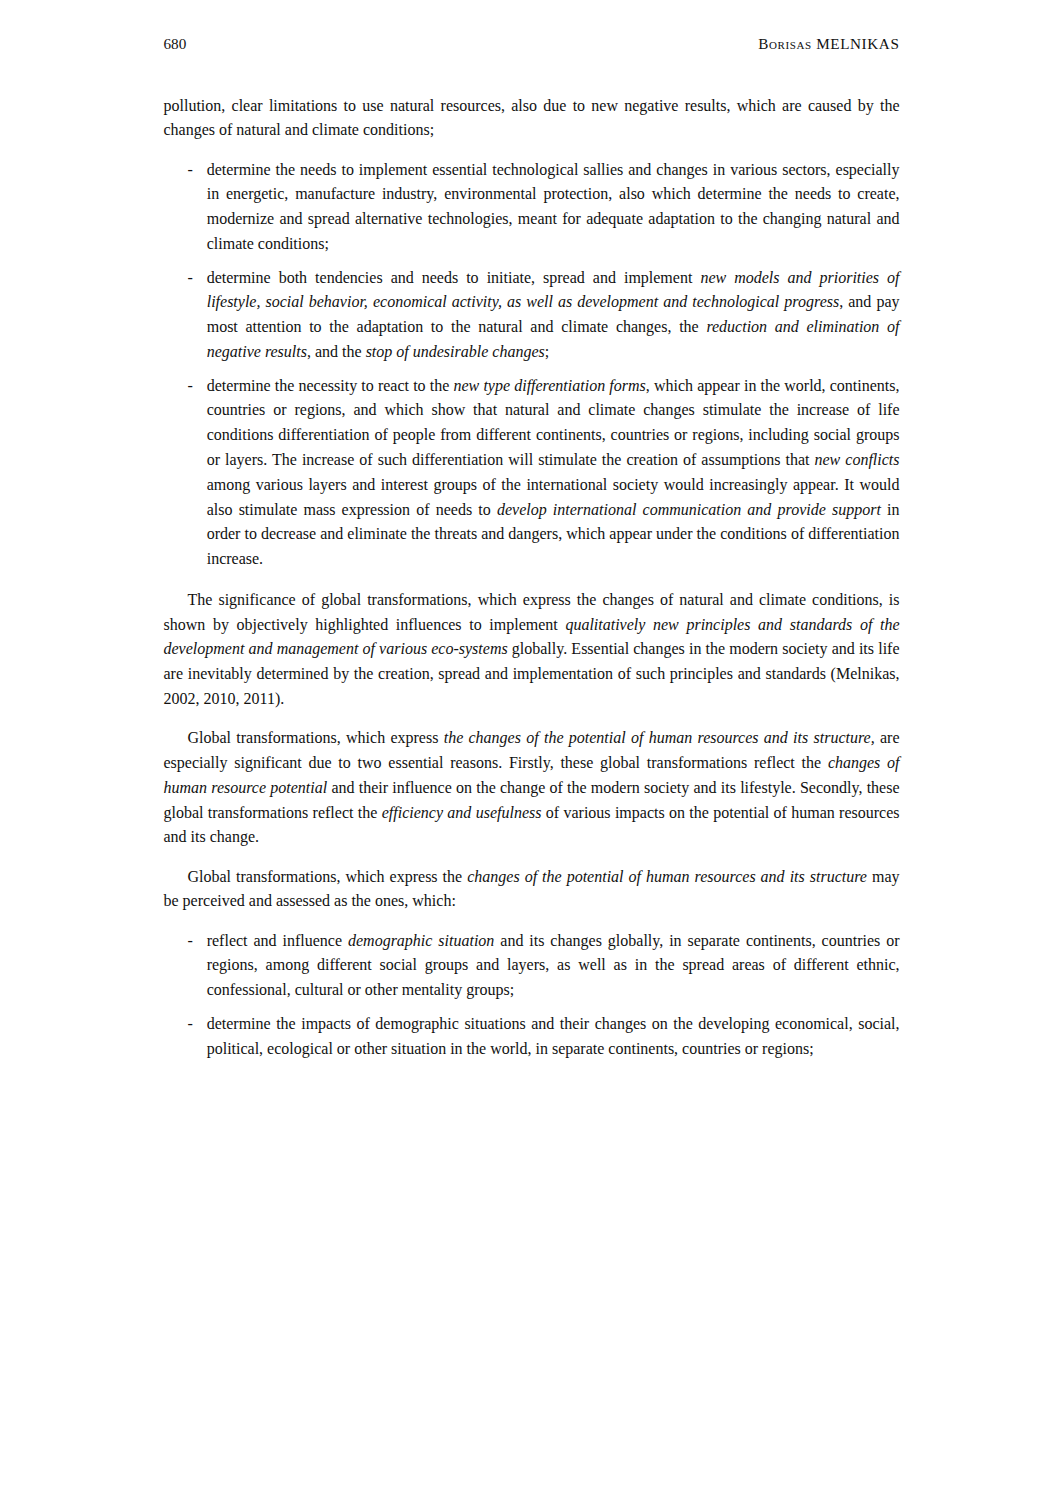680 Borisas MELNIKAS
pollution, clear limitations to use natural resources, also due to new negative results, which are caused by the changes of natural and climate conditions;
determine the needs to implement essential technological sallies and changes in various sectors, especially in energetic, manufacture industry, environmental protection, also which determine the needs to create, modernize and spread alternative technologies, meant for adequate adaptation to the changing natural and climate conditions;
determine both tendencies and needs to initiate, spread and implement new models and priorities of lifestyle, social behavior, economical activity, as well as development and technological progress, and pay most attention to the adaptation to the natural and climate changes, the reduction and elimination of negative results, and the stop of undesirable changes;
determine the necessity to react to the new type differentiation forms, which appear in the world, continents, countries or regions, and which show that natural and climate changes stimulate the increase of life conditions differentiation of people from different continents, countries or regions, including social groups or layers. The increase of such differentiation will stimulate the creation of assumptions that new conflicts among various layers and interest groups of the international society would increasingly appear. It would also stimulate mass expression of needs to develop international communication and provide support in order to decrease and eliminate the threats and dangers, which appear under the conditions of differentiation increase.
The significance of global transformations, which express the changes of natural and climate conditions, is shown by objectively highlighted influences to implement qualitatively new principles and standards of the development and management of various eco-systems globally. Essential changes in the modern society and its life are inevitably determined by the creation, spread and implementation of such principles and standards (Melnikas, 2002, 2010, 2011).
Global transformations, which express the changes of the potential of human resources and its structure, are especially significant due to two essential reasons. Firstly, these global transformations reflect the changes of human resource potential and their influence on the change of the modern society and its lifestyle. Secondly, these global transformations reflect the efficiency and usefulness of various impacts on the potential of human resources and its change.
Global transformations, which express the changes of the potential of human resources and its structure may be perceived and assessed as the ones, which:
reflect and influence demographic situation and its changes globally, in separate continents, countries or regions, among different social groups and layers, as well as in the spread areas of different ethnic, confessional, cultural or other mentality groups;
determine the impacts of demographic situations and their changes on the developing economical, social, political, ecological or other situation in the world, in separate continents, countries or regions;